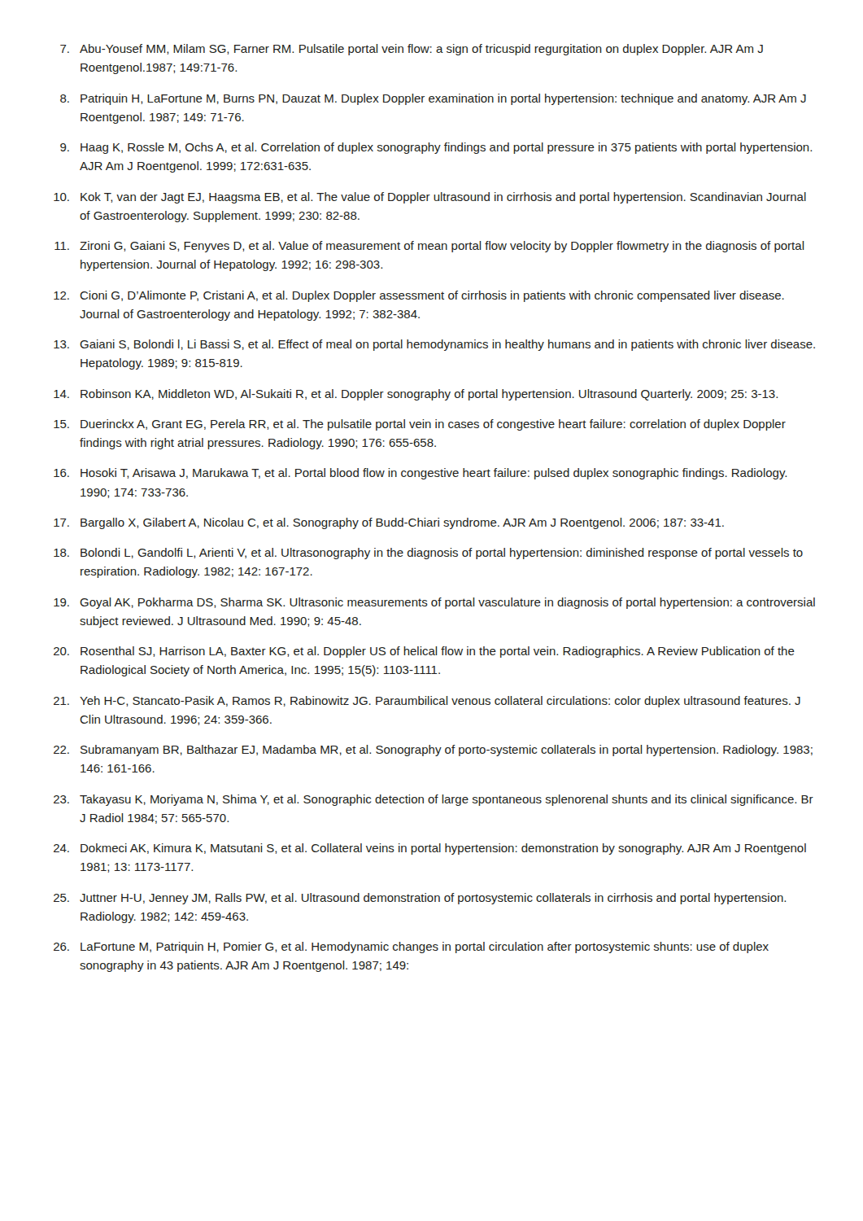Abu-Yousef MM, Milam SG, Farner RM. Pulsatile portal vein flow: a sign of tricuspid regurgitation on duplex Doppler. AJR Am J Roentgenol.1987; 149:71-76.
Patriquin H, LaFortune M, Burns PN, Dauzat M. Duplex Doppler examination in portal hypertension: technique and anatomy. AJR Am J Roentgenol. 1987; 149: 71-76.
Haag K, Rossle M, Ochs A, et al. Correlation of duplex sonography findings and portal pressure in 375 patients with portal hypertension. AJR Am J Roentgenol. 1999; 172:631-635.
Kok T, van der Jagt EJ, Haagsma EB, et al. The value of Doppler ultrasound in cirrhosis and portal hypertension. Scandinavian Journal of Gastroenterology. Supplement. 1999; 230: 82-88.
Zironi G, Gaiani S, Fenyves D, et al. Value of measurement of mean portal flow velocity by Doppler flowmetry in the diagnosis of portal hypertension. Journal of Hepatology. 1992; 16: 298-303.
Cioni G, D’Alimonte P, Cristani A, et al. Duplex Doppler assessment of cirrhosis in patients with chronic compensated liver disease. Journal of Gastroenterology and Hepatology. 1992; 7: 382-384.
Gaiani S, Bolondi l, Li Bassi S, et al. Effect of meal on portal hemodynamics in healthy humans and in patients with chronic liver disease. Hepatology. 1989; 9: 815-819.
Robinson KA, Middleton WD, Al-Sukaiti R, et al. Doppler sonography of portal hypertension. Ultrasound Quarterly. 2009; 25: 3-13.
Duerinckx A, Grant EG, Perela RR, et al. The pulsatile portal vein in cases of congestive heart failure: correlation of duplex Doppler findings with right atrial pressures. Radiology. 1990; 176: 655-658.
Hosoki T, Arisawa J, Marukawa T, et al. Portal blood flow in congestive heart failure: pulsed duplex sonographic findings. Radiology. 1990; 174: 733-736.
Bargallo X, Gilabert A, Nicolau C, et al. Sonography of Budd-Chiari syndrome. AJR Am J Roentgenol. 2006; 187: 33-41.
Bolondi L, Gandolfi L, Arienti V, et al. Ultrasonography in the diagnosis of portal hypertension: diminished response of portal vessels to respiration. Radiology. 1982; 142: 167-172.
Goyal AK, Pokharma DS, Sharma SK. Ultrasonic measurements of portal vasculature in diagnosis of portal hypertension: a controversial subject reviewed. J Ultrasound Med. 1990; 9: 45-48.
Rosenthal SJ, Harrison LA, Baxter KG, et al. Doppler US of helical flow in the portal vein. Radiographics. A Review Publication of the Radiological Society of North America, Inc. 1995; 15(5): 1103-1111.
Yeh H-C, Stancato-Pasik A, Ramos R, Rabinowitz JG. Paraumbilical venous collateral circulations: color duplex ultrasound features. J Clin Ultrasound. 1996; 24: 359-366.
Subramanyam BR, Balthazar EJ, Madamba MR, et al. Sonography of porto-systemic collaterals in portal hypertension. Radiology. 1983; 146: 161-166.
Takayasu K, Moriyama N, Shima Y, et al. Sonographic detection of large spontaneous splenorenal shunts and its clinical significance. Br J Radiol 1984; 57: 565-570.
Dokmeci AK, Kimura K, Matsutani S, et al. Collateral veins in portal hypertension: demonstration by sonography. AJR Am J Roentgenol 1981; 13: 1173-1177.
Juttner H-U, Jenney JM, Ralls PW, et al. Ultrasound demonstration of portosystemic collaterals in cirrhosis and portal hypertension. Radiology. 1982; 142: 459-463.
LaFortune M, Patriquin H, Pomier G, et al. Hemodynamic changes in portal circulation after portosystemic shunts: use of duplex sonography in 43 patients. AJR Am J Roentgenol. 1987; 149: